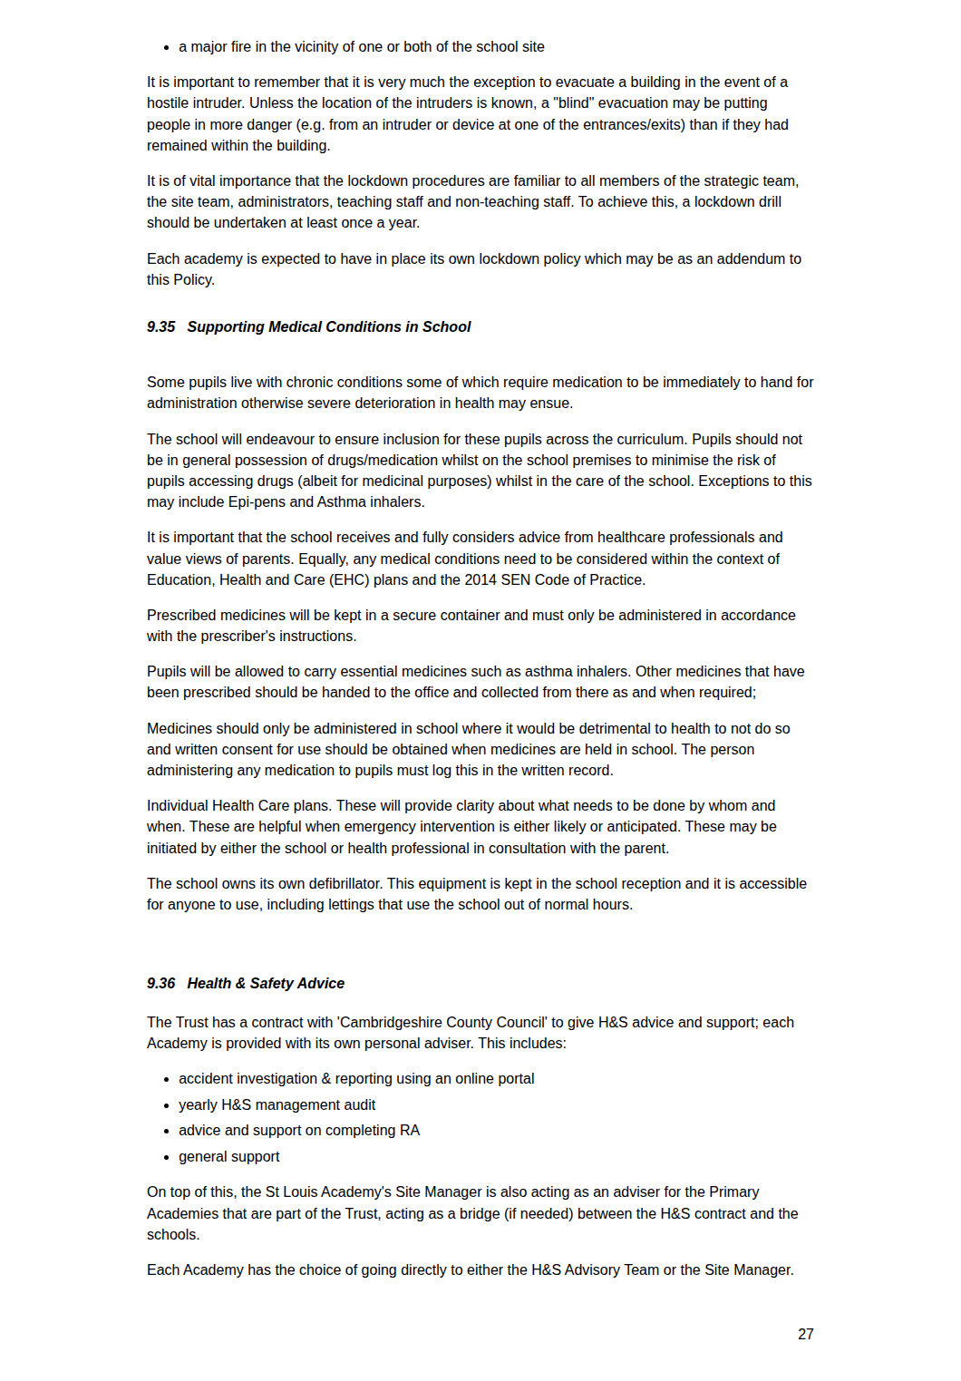a major fire in the vicinity of one or both of the school site
It is important to remember that it is very much the exception to evacuate a building in the event of a hostile intruder. Unless the location of the intruders is known, a "blind" evacuation may be putting people in more danger (e.g. from an intruder or device at one of the entrances/exits) than if they had remained within the building.
It is of vital importance that the lockdown procedures are familiar to all members of the strategic team, the site team, administrators, teaching staff and non-teaching staff. To achieve this, a lockdown drill should be undertaken at least once a year.
Each academy is expected to have in place its own lockdown policy which may be as an addendum to this Policy.
9.35 Supporting Medical Conditions in School
Some pupils live with chronic conditions some of which require medication to be immediately to hand for administration otherwise severe deterioration in health may ensue.
The school will endeavour to ensure inclusion for these pupils across the curriculum. Pupils should not be in general possession of drugs/medication whilst on the school premises to minimise the risk of pupils accessing drugs (albeit for medicinal purposes) whilst in the care of the school. Exceptions to this may include Epi-pens and Asthma inhalers.
It is important that the school receives and fully considers advice from healthcare professionals and value views of parents. Equally, any medical conditions need to be considered within the context of Education, Health and Care (EHC) plans and the 2014 SEN Code of Practice.
Prescribed medicines will be kept in a secure container and must only be administered in accordance with the prescriber's instructions.
Pupils will be allowed to carry essential medicines such as asthma inhalers. Other medicines that have been prescribed should be handed to the office and collected from there as and when required;
Medicines should only be administered in school where it would be detrimental to health to not do so and written consent for use should be obtained when medicines are held in school. The person administering any medication to pupils must log this in the written record.
Individual Health Care plans. These will provide clarity about what needs to be done by whom and when. These are helpful when emergency intervention is either likely or anticipated. These may be initiated by either the school or health professional in consultation with the parent.
The school owns its own defibrillator. This equipment is kept in the school reception and it is accessible for anyone to use, including lettings that use the school out of normal hours.
9.36 Health & Safety Advice
The Trust has a contract with 'Cambridgeshire County Council' to give H&S advice and support; each Academy is provided with its own personal adviser. This includes:
accident investigation & reporting using an online portal
yearly H&S management audit
advice and support on completing RA
general support
On top of this, the St Louis Academy's Site Manager is also acting as an adviser for the Primary Academies that are part of the Trust, acting as a bridge (if needed) between the H&S contract and the schools.
Each Academy has the choice of going directly to either the H&S Advisory Team or the Site Manager.
27